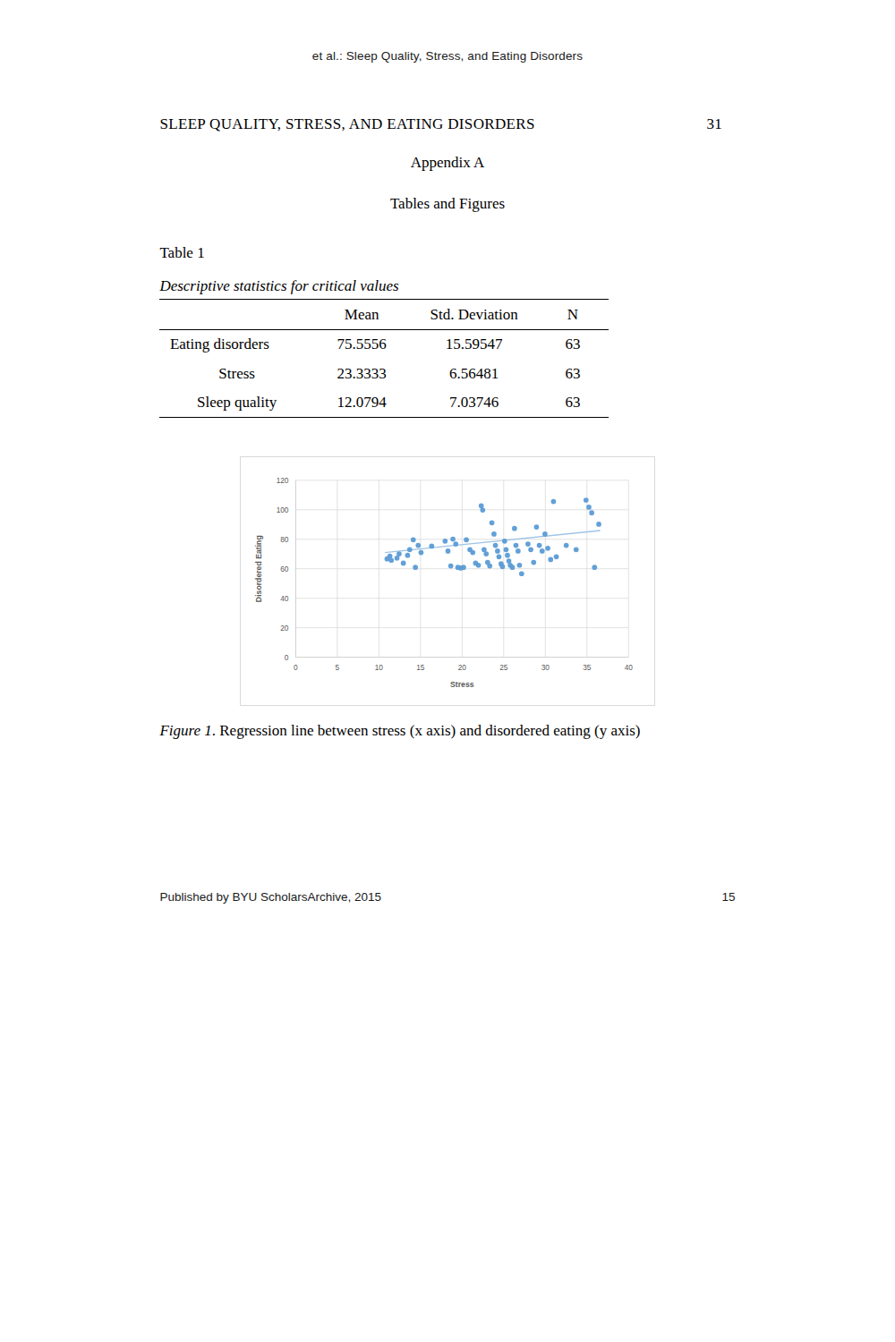et al.: Sleep Quality, Stress, and Eating Disorders
SLEEP QUALITY, STRESS, AND EATING DISORDERS 31
Appendix A
Tables and Figures
Table 1
Descriptive statistics for critical values
| | Mean | Std. Deviation | N |
| --- | --- | --- | --- |
| Eating disorders | 75.5556 | 15.59547 | 63 |
| Stress | 23.3333 | 6.56481 | 63 |
| Sleep quality | 12.0794 | 7.03746 | 63 |
120 100 80 60 40 20 0 0 5 10 15 20 25 30 35 40 Stress Disordered Eating
Figure 1. Regression line between stress (x axis) and disordered eating (y axis)
Published by BYU ScholarsArchive, 2015 15